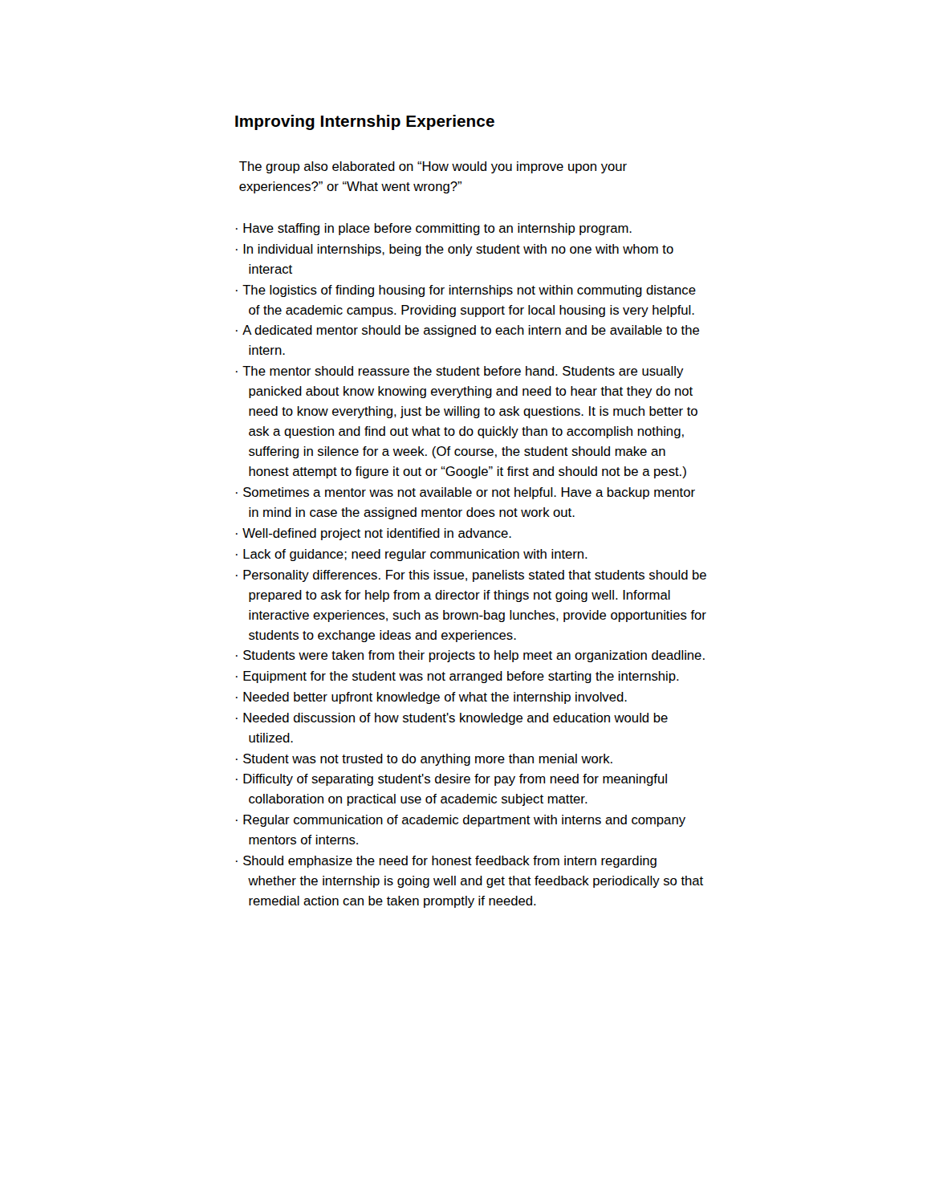Improving Internship Experience
The group also elaborated on “How would you improve upon your experiences?” or “What went wrong?”
Have staffing in place before committing to an internship program.
In individual internships, being the only student with no one with whom to interact
The logistics of finding housing for internships not within commuting distance of the academic campus. Providing support for local housing is very helpful.
A dedicated mentor should be assigned to each intern and be available to the intern.
The mentor should reassure the student before hand. Students are usually panicked about know knowing everything and need to hear that they do not need to know everything, just be willing to ask questions. It is much better to ask a question and find out what to do quickly than to accomplish nothing, suffering in silence for a week. (Of course, the student should make an honest attempt to figure it out or “Google” it first and should not be a pest.)
Sometimes a mentor was not available or not helpful. Have a backup mentor in mind in case the assigned mentor does not work out.
Well-defined project not identified in advance.
Lack of guidance; need regular communication with intern.
Personality differences. For this issue, panelists stated that students should be prepared to ask for help from a director if things not going well. Informal interactive experiences, such as brown-bag lunches, provide opportunities for students to exchange ideas and experiences.
Students were taken from their projects to help meet an organization deadline.
Equipment for the student was not arranged before starting the internship.
Needed better upfront knowledge of what the internship involved.
Needed discussion of how student's knowledge and education would be utilized.
Student was not trusted to do anything more than menial work.
Difficulty of separating student's desire for pay from need for meaningful collaboration on practical use of academic subject matter.
Regular communication of academic department with interns and company mentors of interns.
Should emphasize the need for honest feedback from intern regarding whether the internship is going well and get that feedback periodically so that remedial action can be taken promptly if needed.